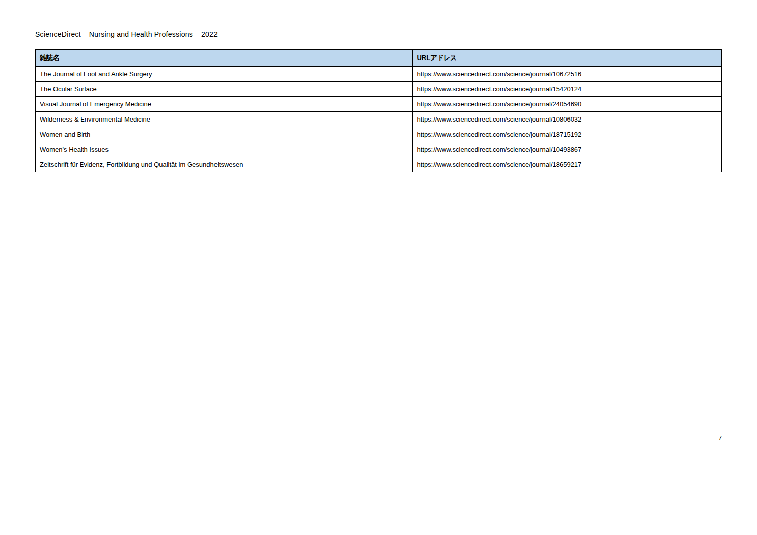ScienceDirect Nursing and Health Professions 2022
| 雑誌名 | URLアドレス |
| --- | --- |
| The Journal of Foot and Ankle Surgery | https://www.sciencedirect.com/science/journal/10672516 |
| The Ocular Surface | https://www.sciencedirect.com/science/journal/15420124 |
| Visual Journal of Emergency Medicine | https://www.sciencedirect.com/science/journal/24054690 |
| Wilderness & Environmental Medicine | https://www.sciencedirect.com/science/journal/10806032 |
| Women and Birth | https://www.sciencedirect.com/science/journal/18715192 |
| Women's Health Issues | https://www.sciencedirect.com/science/journal/10493867 |
| Zeitschrift für Evidenz, Fortbildung und Qualität im Gesundheitswesen | https://www.sciencedirect.com/science/journal/18659217 |
7